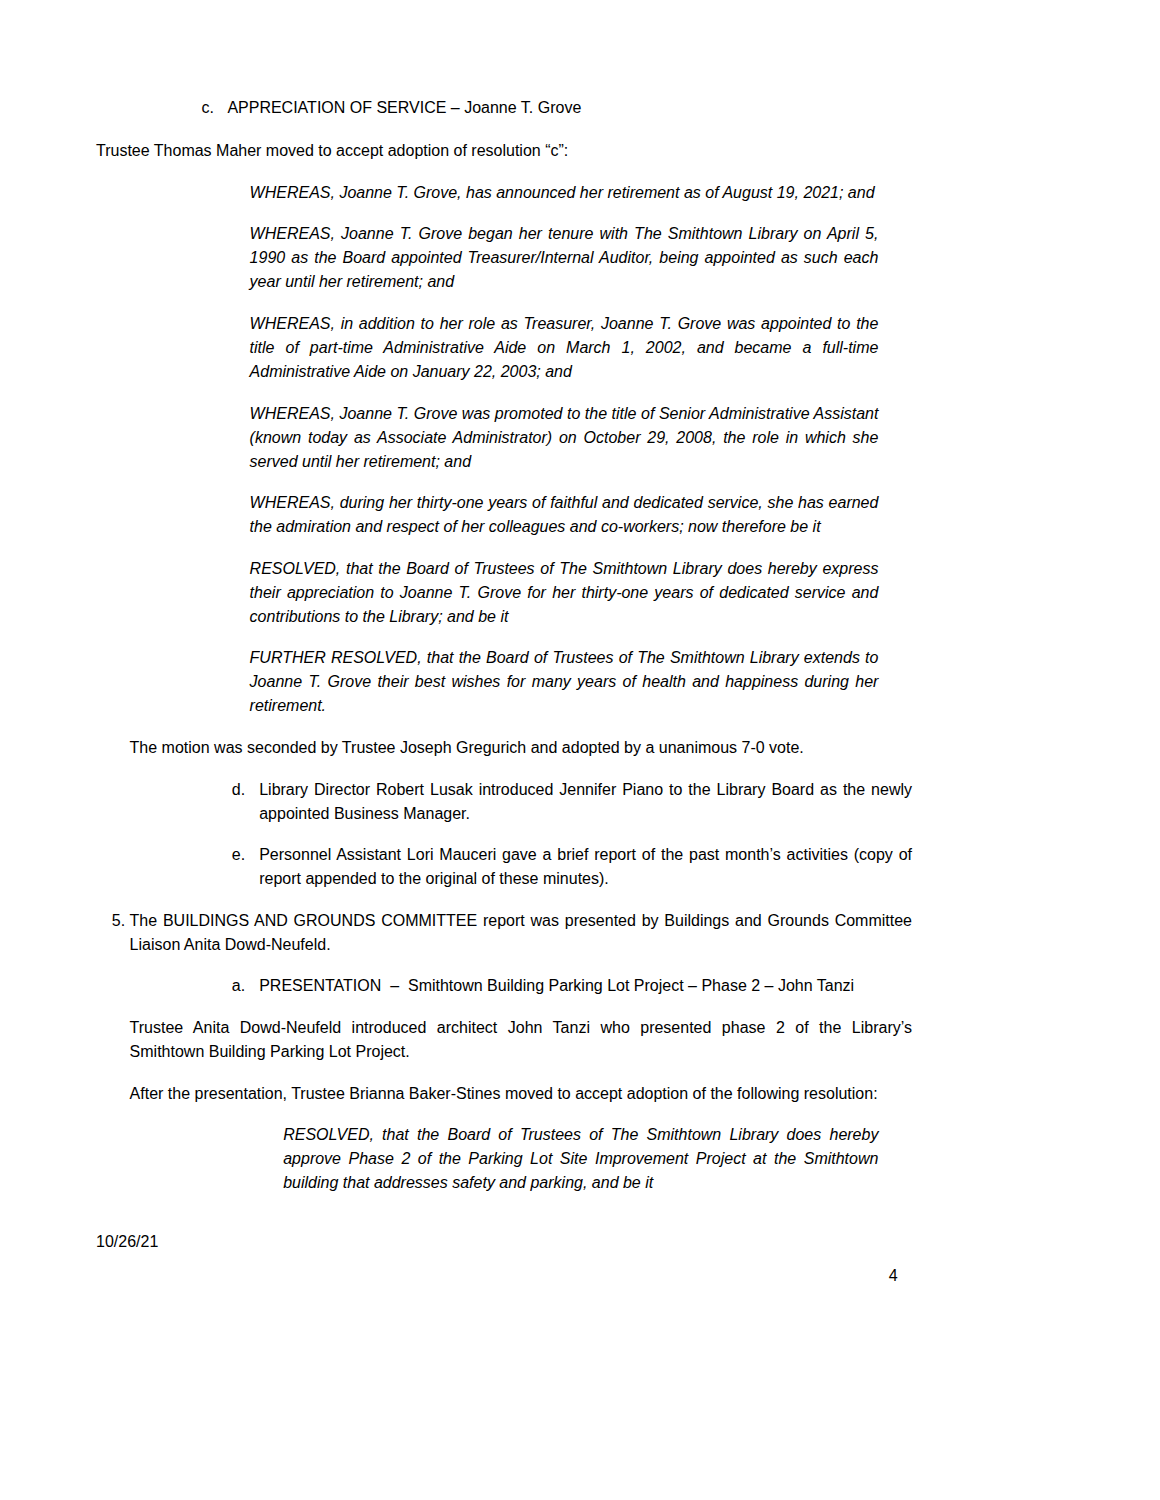c. APPRECIATION OF SERVICE – Joanne T. Grove
Trustee Thomas Maher moved to accept adoption of resolution “c”:
WHEREAS, Joanne T. Grove, has announced her retirement as of August 19, 2021; and
WHEREAS, Joanne T. Grove began her tenure with The Smithtown Library on April 5, 1990 as the Board appointed Treasurer/Internal Auditor, being appointed as such each year until her retirement; and
WHEREAS, in addition to her role as Treasurer, Joanne T. Grove was appointed to the title of part-time Administrative Aide on March 1, 2002, and became a full-time Administrative Aide on January 22, 2003; and
WHEREAS, Joanne T. Grove was promoted to the title of Senior Administrative Assistant (known today as Associate Administrator) on October 29, 2008, the role in which she served until her retirement; and
WHEREAS, during her thirty-one years of faithful and dedicated service, she has earned the admiration and respect of her colleagues and co-workers; now therefore be it
RESOLVED, that the Board of Trustees of The Smithtown Library does hereby express their appreciation to Joanne T. Grove for her thirty-one years of dedicated service and contributions to the Library; and be it
FURTHER RESOLVED, that the Board of Trustees of The Smithtown Library extends to Joanne T. Grove their best wishes for many years of health and happiness during her retirement.
The motion was seconded by Trustee Joseph Gregurich and adopted by a unanimous 7-0 vote.
Library Director Robert Lusak introduced Jennifer Piano to the Library Board as the newly appointed Business Manager.
Personnel Assistant Lori Mauceri gave a brief report of the past month’s activities (copy of report appended to the original of these minutes).
The BUILDINGS AND GROUNDS COMMITTEE report was presented by Buildings and Grounds Committee Liaison Anita Dowd-Neufeld.
PRESENTATION – Smithtown Building Parking Lot Project – Phase 2 – John Tanzi
Trustee Anita Dowd-Neufeld introduced architect John Tanzi who presented phase 2 of the Library’s Smithtown Building Parking Lot Project.
After the presentation, Trustee Brianna Baker-Stines moved to accept adoption of the following resolution:
RESOLVED, that the Board of Trustees of The Smithtown Library does hereby approve Phase 2 of the Parking Lot Site Improvement Project at the Smithtown building that addresses safety and parking, and be it
10/26/21
4